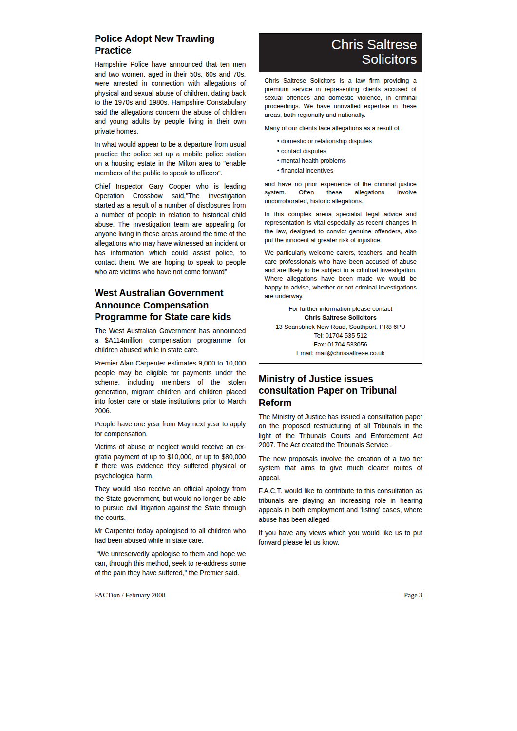Police Adopt New Trawling Practice
Hampshire Police have announced that ten men and two women, aged in their 50s, 60s and 70s, were arrested in connection with allegations of physical and sexual abuse of children, dating back to the 1970s and 1980s. Hampshire Constabulary said the allegations concern the abuse of children and young adults by people living in their own private homes.
In what would appear to be a departure from usual practice the police set up a mobile police station on a housing estate in the Milton area to "enable members of the public to speak to officers".
Chief Inspector Gary Cooper who is leading Operation Crossbow said,"The investigation started as a result of a number of disclosures from a number of people in relation to historical child abuse. The investigation team are appealing for anyone living in these areas around the time of the allegations who may have witnessed an incident or has information which could assist police, to contact them. We are hoping to speak to people who are victims who have not come forward”
West Australian Government Announce Compensation Programme for State care kids
The West Australian Government has announced a $A114million compensation programme for children abused while in state care.
Premier Alan Carpenter estimates 9,000 to 10,000 people may be eligible for payments under the scheme, including members of the stolen generation, migrant children and children placed into foster care or state institutions prior to March 2006.
People have one year from May next year to apply for compensation.
Victims of abuse or neglect would receive an ex-gratia payment of up to $10,000, or up to $80,000 if there was evidence they suffered physical or psychological harm.
They would also receive an official apology from the State government, but would no longer be able to pursue civil litigation against the State through the courts.
Mr Carpenter today apologised to all children who had been abused while in state care.
“We unreservedly apologise to them and hope we can, through this method, seek to re-address some of the pain they have suffered," the Premier said.
Chris Saltrese
Solicitors
Chris Saltrese Solicitors is a law firm providing a premium service in representing clients accused of sexual offences and domestic violence, in criminal proceedings. We have unrivalled expertise in these areas, both regionally and nationally.
Many of our clients face allegations as a result of
domestic or relationship disputes
contact disputes
mental health problems
financial incentives
and have no prior experience of the criminal justice system. Often these allegations involve uncorroborated, historic allegations.
In this complex arena specialist legal advice and representation is vital especially as recent changes in the law, designed to convict genuine offenders, also put the innocent at greater risk of injustice.
We particularly welcome carers, teachers, and health care professionals who have been accused of abuse and are likely to be subject to a criminal investigation. Where allegations have been made we would be happy to advise, whether or not criminal investigations are underway.
For further information please contact
Chris Saltrese Solicitors
13 Scarisbrick New Road, Southport, PR8 6PU
Tel: 01704 535 512
Fax: 01704 533056
Email: mail@chrissaltrese.co.uk
Ministry of Justice issues consultation Paper on Tribunal Reform
The Ministry of Justice has issued a consultation paper on the proposed restructuring of all Tribunals in the light of the Tribunals Courts and Enforcement Act 2007. The Act created the Tribunals Service .
The new proposals involve the creation of a two tier system that aims to give much clearer routes of appeal.
F.A.C.T. would like to contribute to this consultation as tribunals are playing an increasing role in hearing appeals in both employment and ‘listing’ cases, where abuse has been alleged
If you have any views which you would like us to put forward please let us know.
FACTion / February 2008 Page 3